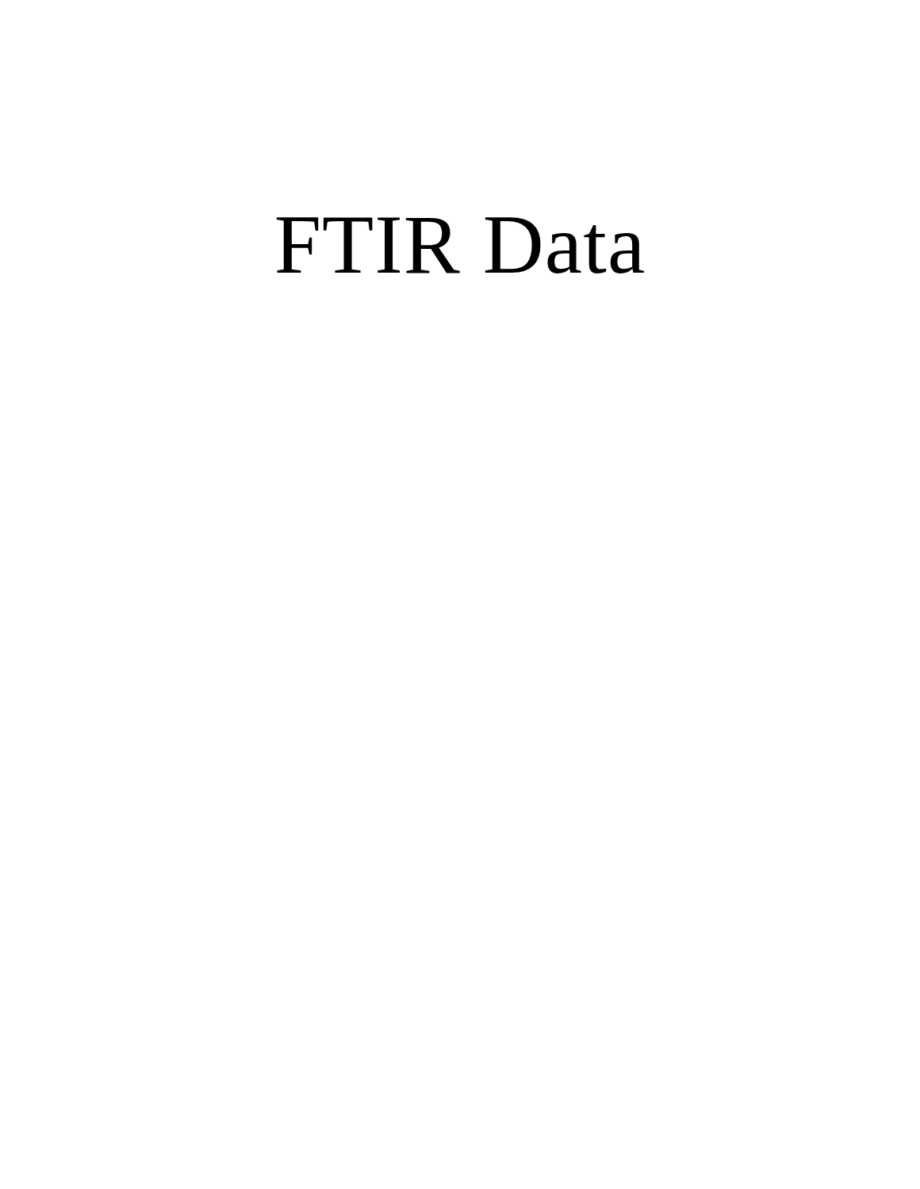FTIR Data